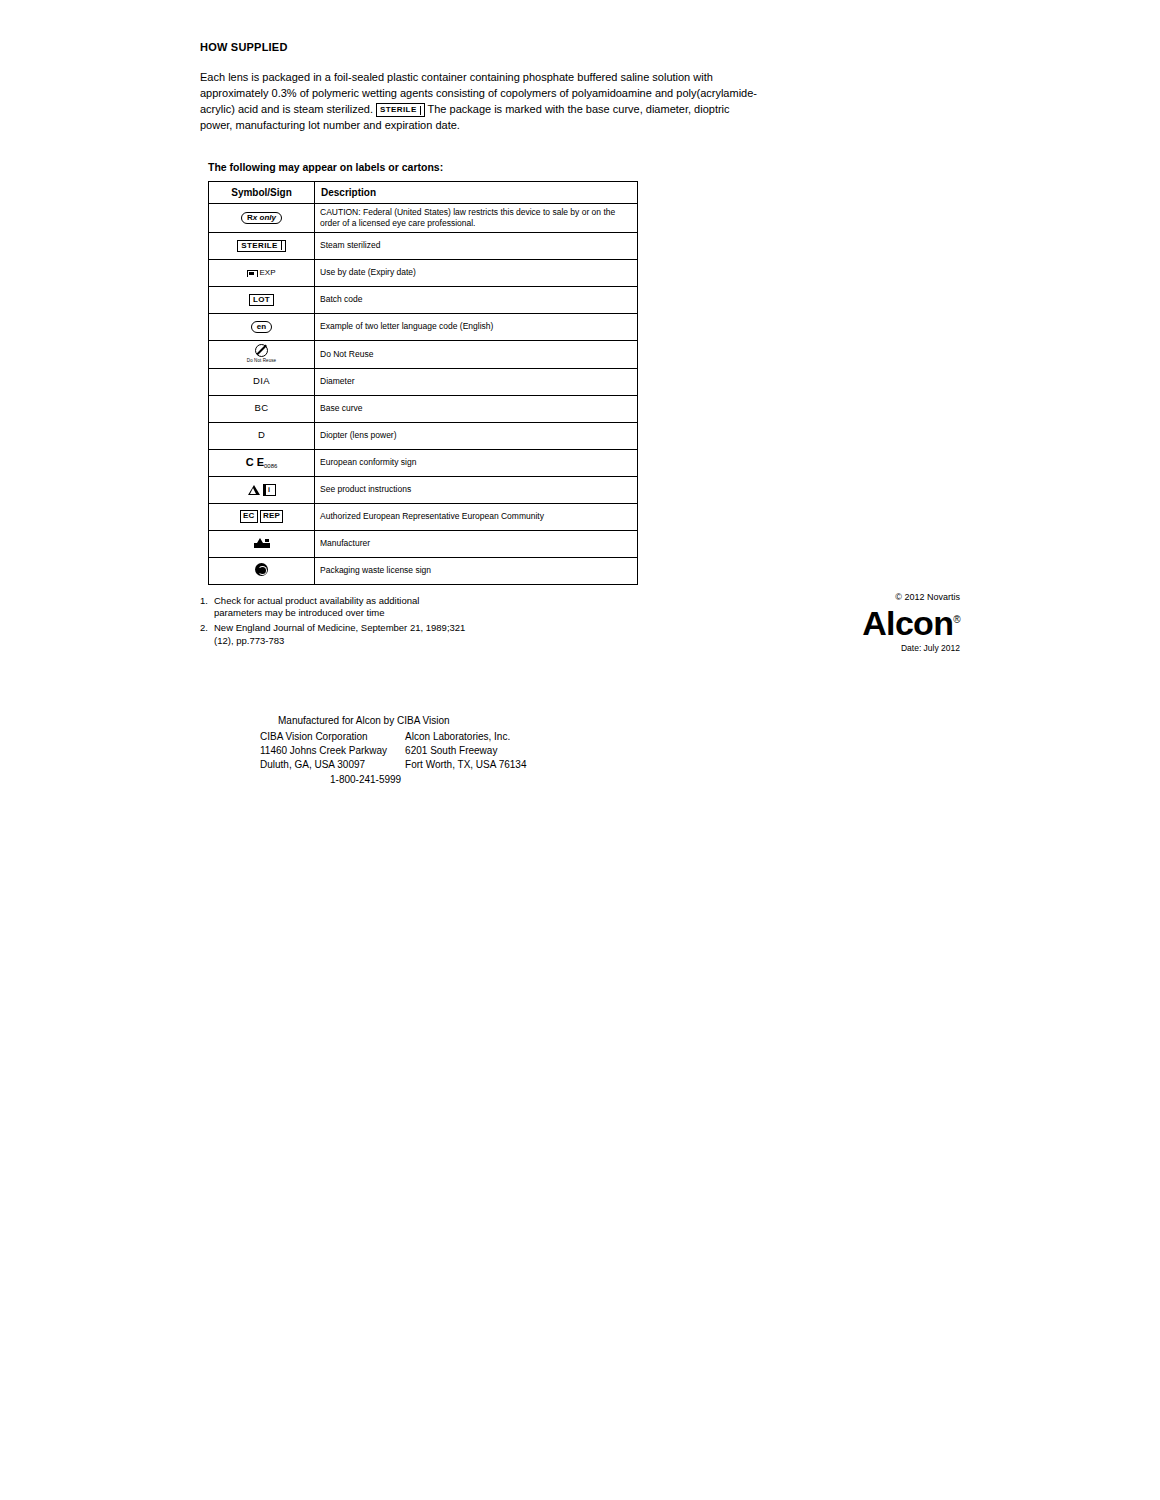How Supplied
Each lens is packaged in a foil-sealed plastic container containing phosphate buffered saline solution with approximately 0.3% of polymeric wetting agents consisting of copolymers of polyamidoamine and poly(acrylamide-acrylic) acid and is steam sterilized. STERILE The package is marked with the base curve, diameter, dioptric power, manufacturing lot number and expiration date.
The following may appear on labels or cartons:
| Symbol/Sign | Description |
| --- | --- |
| R x only | CAUTION: Federal (United States) law restricts this device to sale by or on the order of a licensed eye care professional. |
| STERILE | Steam sterilized |
| EXP | Use by date (Expiry date) |
| LOT | Batch code |
| en | Example of two letter language code (English) |
| Do Not Reuse | Do Not Reuse |
| DIA | Diameter |
| BC | Base curve |
| D | Diopter (lens power) |
| C E 0086 | European conformity sign |
| i | See product instructions |
| EC REP | Authorized European Representative European Community |
| | Manufacturer |
| | Packaging waste license sign |
1. Check for actual product availability as additional parameters may be introduced over time
2. New England Journal of Medicine, September 21, 1989;321 (12), pp.773-783
© 2012 Novartis
Alcon®
Date: July 2012
Manufactured for Alcon by CIBA Vision
CIBA Vision Corporation
11460 Johns Creek Parkway
Duluth, GA, USA 30097
Alcon Laboratories, Inc.
6201 South Freeway
Fort Worth, TX, USA 76134
1-800-241-5999